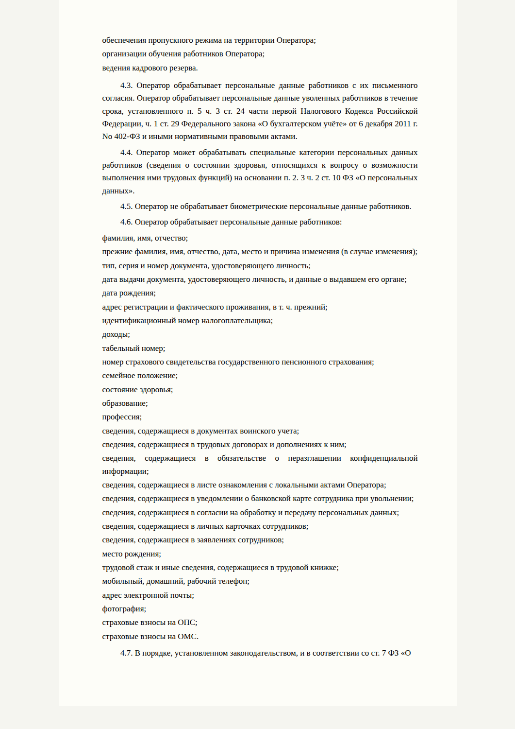обеспечения пропускного режима на территории Оператора;
организации обучения работников Оператора;
ведения кадрового резерва.
4.3. Оператор обрабатывает персональные данные работников с их письменного согласия. Оператор обрабатывает персональные данные уволенных работников в течение срока, установленного п. 5 ч. 3 ст. 24 части первой Налогового Кодекса Российской Федерации, ч. 1 ст. 29 Федерального закона «О бухгалтерском учёте» от 6 декабря 2011 г. No 402-ФЗ и иными нормативными правовыми актами.
4.4. Оператор может обрабатывать специальные категории персональных данных работников (сведения о состоянии здоровья, относящихся к вопросу о возможности выполнения ими трудовых функций) на основании п. 2. 3 ч. 2 ст. 10 ФЗ «О персональных данных».
4.5. Оператор не обрабатывает биометрические персональные данные работников.
4.6. Оператор обрабатывает персональные данные работников:
фамилия, имя, отчество;
прежние фамилия, имя, отчество, дата, место и причина изменения (в случае изменения);
тип, серия и номер документа, удостоверяющего личность;
дата выдачи документа, удостоверяющего личность, и данные о выдавшем его органе;
дата рождения;
адрес регистрации и фактического проживания, в т. ч. прежний;
идентификационный номер налогоплательщика;
доходы;
табельный номер;
номер страхового свидетельства государственного пенсионного страхования;
семейное положение;
состояние здоровья;
образование;
профессия;
сведения, содержащиеся в документах воинского учета;
сведения, содержащиеся в трудовых договорах и дополнениях к ним;
сведения, содержащиеся в обязательстве о неразглашении конфиденциальной информации;
сведения, содержащиеся в листе ознакомления с локальными актами Оператора;
сведения, содержащиеся в уведомлении о банковской карте сотрудника при увольнении;
сведения, содержащиеся в согласии на обработку и передачу персональных данных;
сведения, содержащиеся в личных карточках сотрудников;
сведения, содержащиеся в заявлениях сотрудников;
место рождения;
трудовой стаж и иные сведения, содержащиеся в трудовой книжке;
мобильный, домашний, рабочий телефон;
адрес электронной почты;
фотография;
страховые взносы на ОПС;
страховые взносы на ОМС.
4.7. В порядке, установленном законодательством, и в соответствии со ст. 7 ФЗ «О